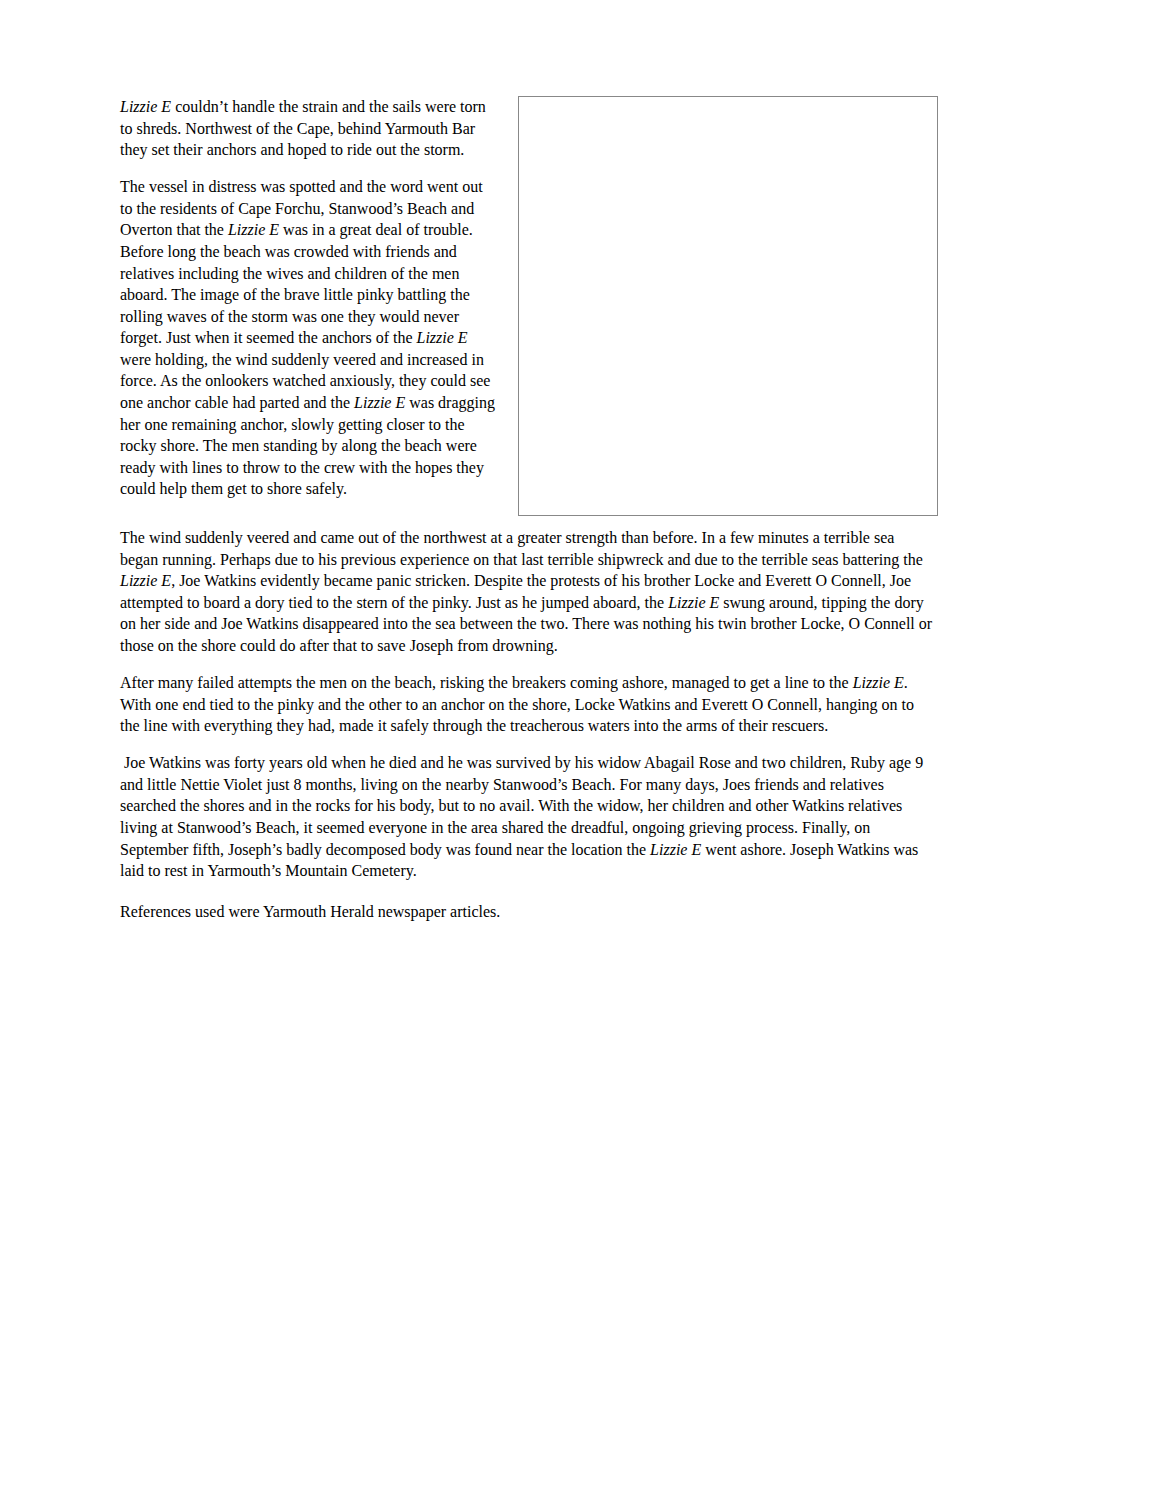Lizzie E couldn’t handle the strain and the sails were torn to shreds. Northwest of the Cape, behind Yarmouth Bar they set their anchors and hoped to ride out the storm.
The vessel in distress was spotted and the word went out to the residents of Cape Forchu, Stanwood’s Beach and Overton that the Lizzie E was in a great deal of trouble. Before long the beach was crowded with friends and relatives including the wives and children of the men aboard. The image of the brave little pinky battling the rolling waves of the storm was one they would never forget. Just when it seemed the anchors of the Lizzie E were holding, the wind suddenly veered and increased in force. As the onlookers watched anxiously, they could see one anchor cable had parted and the Lizzie E was dragging her one remaining anchor, slowly getting closer to the rocky shore. The men standing by along the beach were ready with lines to throw to the crew with the hopes they could help them get to shore safely.
The wind suddenly veered and came out of the northwest at a greater strength than before. In a few minutes a terrible sea began running. Perhaps due to his previous experience on that last terrible shipwreck and due to the terrible seas battering the Lizzie E, Joe Watkins evidently became panic stricken. Despite the protests of his brother Locke and Everett O Connell, Joe attempted to board a dory tied to the stern of the pinky. Just as he jumped aboard, the Lizzie E swung around, tipping the dory on her side and Joe Watkins disappeared into the sea between the two. There was nothing his twin brother Locke, O Connell or those on the shore could do after that to save Joseph from drowning.
After many failed attempts the men on the beach, risking the breakers coming ashore, managed to get a line to the Lizzie E. With one end tied to the pinky and the other to an anchor on the shore, Locke Watkins and Everett O Connell, hanging on to the line with everything they had, made it safely through the treacherous waters into the arms of their rescuers.
Joe Watkins was forty years old when he died and he was survived by his widow Abagail Rose and two children, Ruby age 9 and little Nettie Violet just 8 months, living on the nearby Stanwood’s Beach. For many days, Joes friends and relatives searched the shores and in the rocks for his body, but to no avail. With the widow, her children and other Watkins relatives living at Stanwood’s Beach, it seemed everyone in the area shared the dreadful, ongoing grieving process. Finally, on September fifth, Joseph’s badly decomposed body was found near the location the Lizzie E went ashore. Joseph Watkins was laid to rest in Yarmouth’s Mountain Cemetery.
References used were Yarmouth Herald newspaper articles.